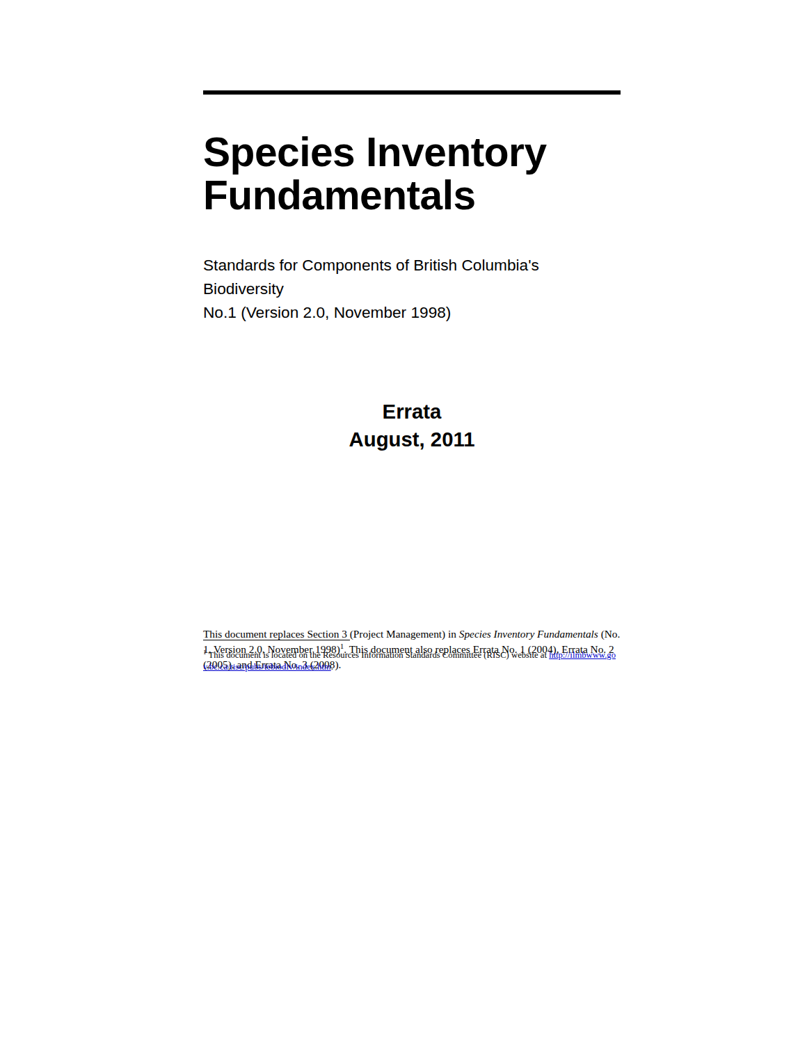Species Inventory Fundamentals
Standards for Components of British Columbia's Biodiversity
No.1 (Version 2.0, November 1998)
Errata
August, 2011
This document replaces Section 3 (Project Management) in Species Inventory Fundamentals (No. 1, Version 2.0, November 1998)1. This document also replaces Errata No. 1 (2004), Errata No. 2 (2005), and Errata No. 3 (2008).
1 This document is located on the Resources Information Standards Committee (RISC) website at http://ilmbwww.gov.bc.ca/risc/pubs/tebiodiv/index.htm.